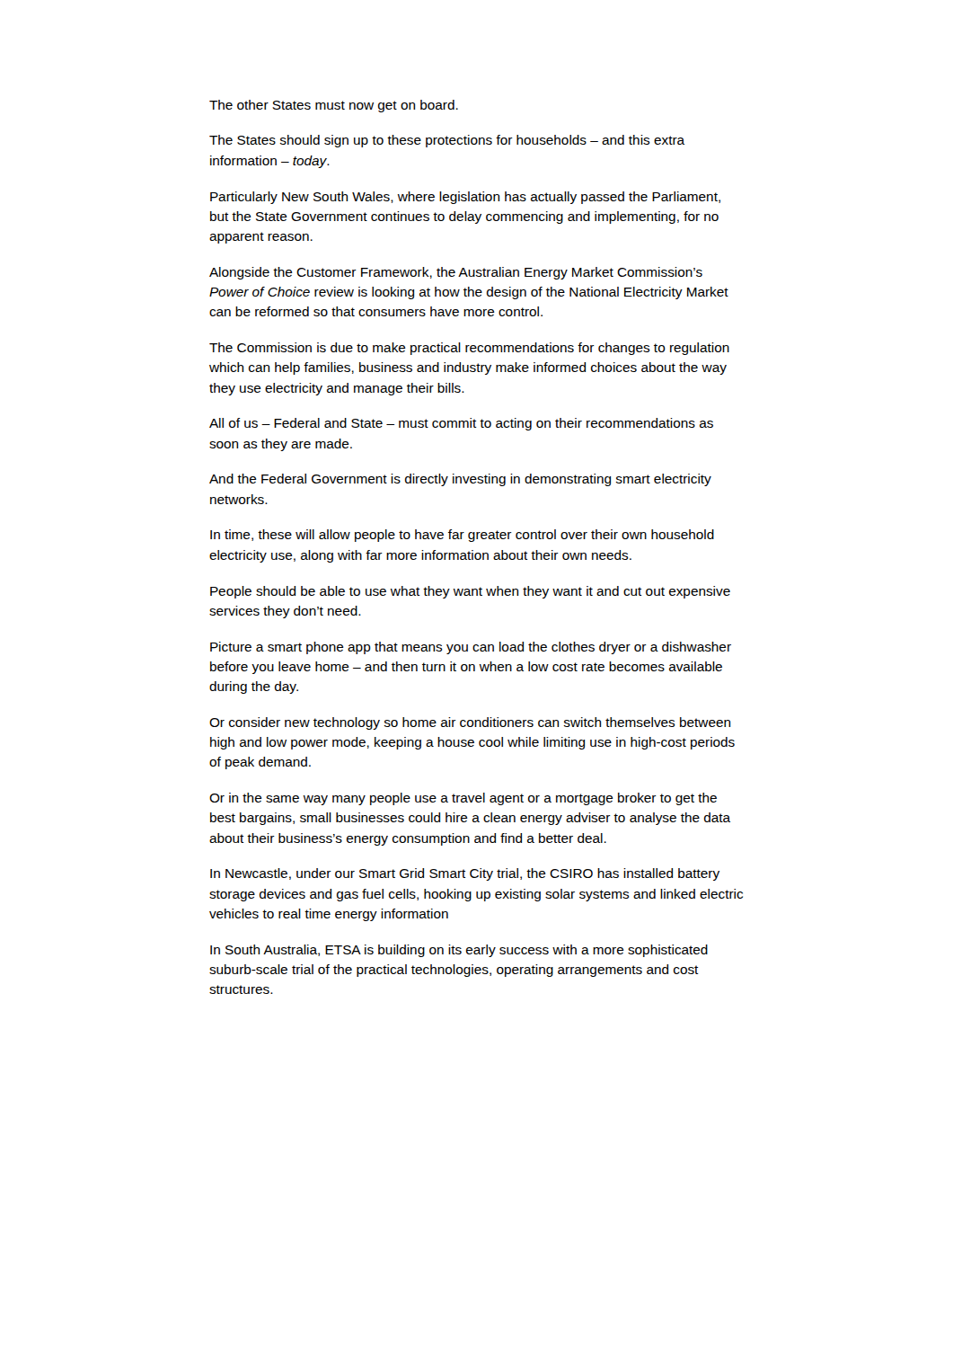The other States must now get on board.
The States should sign up to these protections for households – and this extra information – today.
Particularly New South Wales, where legislation has actually passed the Parliament, but the State Government continues to delay commencing and implementing, for no apparent reason.
Alongside the Customer Framework, the Australian Energy Market Commission’s Power of Choice review is looking at how the design of the National Electricity Market can be reformed so that consumers have more control.
The Commission is due to make practical recommendations for changes to regulation which can help families, business and industry make informed choices about the way they use electricity and manage their bills.
All of us – Federal and State – must commit to acting on their recommendations as soon as they are made.
And the Federal Government is directly investing in demonstrating smart electricity networks.
In time, these will allow people to have far greater control over their own household electricity use, along with far more information about their own needs.
People should be able to use what they want when they want it and cut out expensive services they don’t need.
Picture a smart phone app that means you can load the clothes dryer or a dishwasher before you leave home – and then turn it on when a low cost rate becomes available during the day.
Or consider new technology so home air conditioners can switch themselves between high and low power mode, keeping a house cool while limiting use in high-cost periods of peak demand.
Or in the same way many people use a travel agent or a mortgage broker to get the best bargains, small businesses could hire a clean energy adviser to analyse the data about their business’s energy consumption and find a better deal.
In Newcastle, under our Smart Grid Smart City trial, the CSIRO has installed battery storage devices and gas fuel cells, hooking up existing solar systems and linked electric vehicles to real time energy information
In South Australia, ETSA is building on its early success with a more sophisticated suburb-scale trial of the practical technologies, operating arrangements and cost structures.